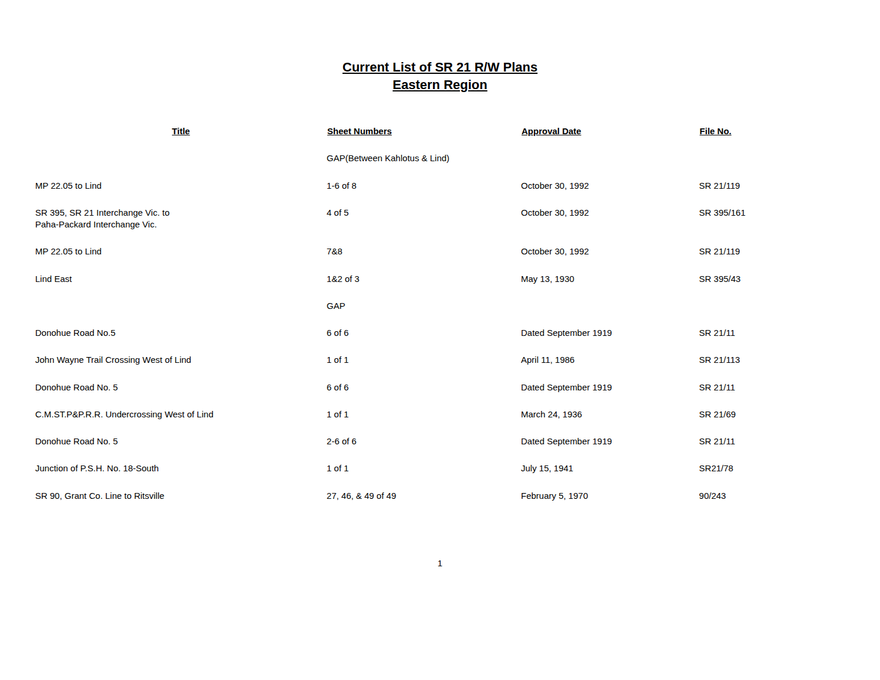Current List of SR 21 R/W Plans Eastern Region
| Title | Sheet Numbers | Approval Date | File No. |
| --- | --- | --- | --- |
| | GAP(Between Kahlotus & Lind) | | |
| MP 22.05 to Lind | 1-6 of 8 | October 30, 1992 | SR 21/119 |
| SR 395, SR 21 Interchange Vic. to Paha-Packard Interchange Vic. | 4 of 5 | October 30, 1992 | SR 395/161 |
| MP 22.05 to Lind | 7&8 | October 30, 1992 | SR 21/119 |
| Lind East | 1&2 of 3 | May 13, 1930 | SR 395/43 |
| | GAP | | |
| Donohue Road No.5 | 6 of 6 | Dated September 1919 | SR 21/11 |
| John Wayne Trail Crossing West of Lind | 1 of 1 | April 11, 1986 | SR 21/113 |
| Donohue Road No. 5 | 6 of 6 | Dated September 1919 | SR 21/11 |
| C.M.ST.P&P.R.R. Undercrossing West of Lind | 1 of 1 | March 24, 1936 | SR 21/69 |
| Donohue Road No. 5 | 2-6 of 6 | Dated September 1919 | SR 21/11 |
| Junction of P.S.H. No. 18-South | 1 of 1 | July 15, 1941 | SR21/78 |
| SR 90, Grant Co. Line to Ritsville | 27, 46, & 49 of 49 | February 5, 1970 | 90/243 |
1